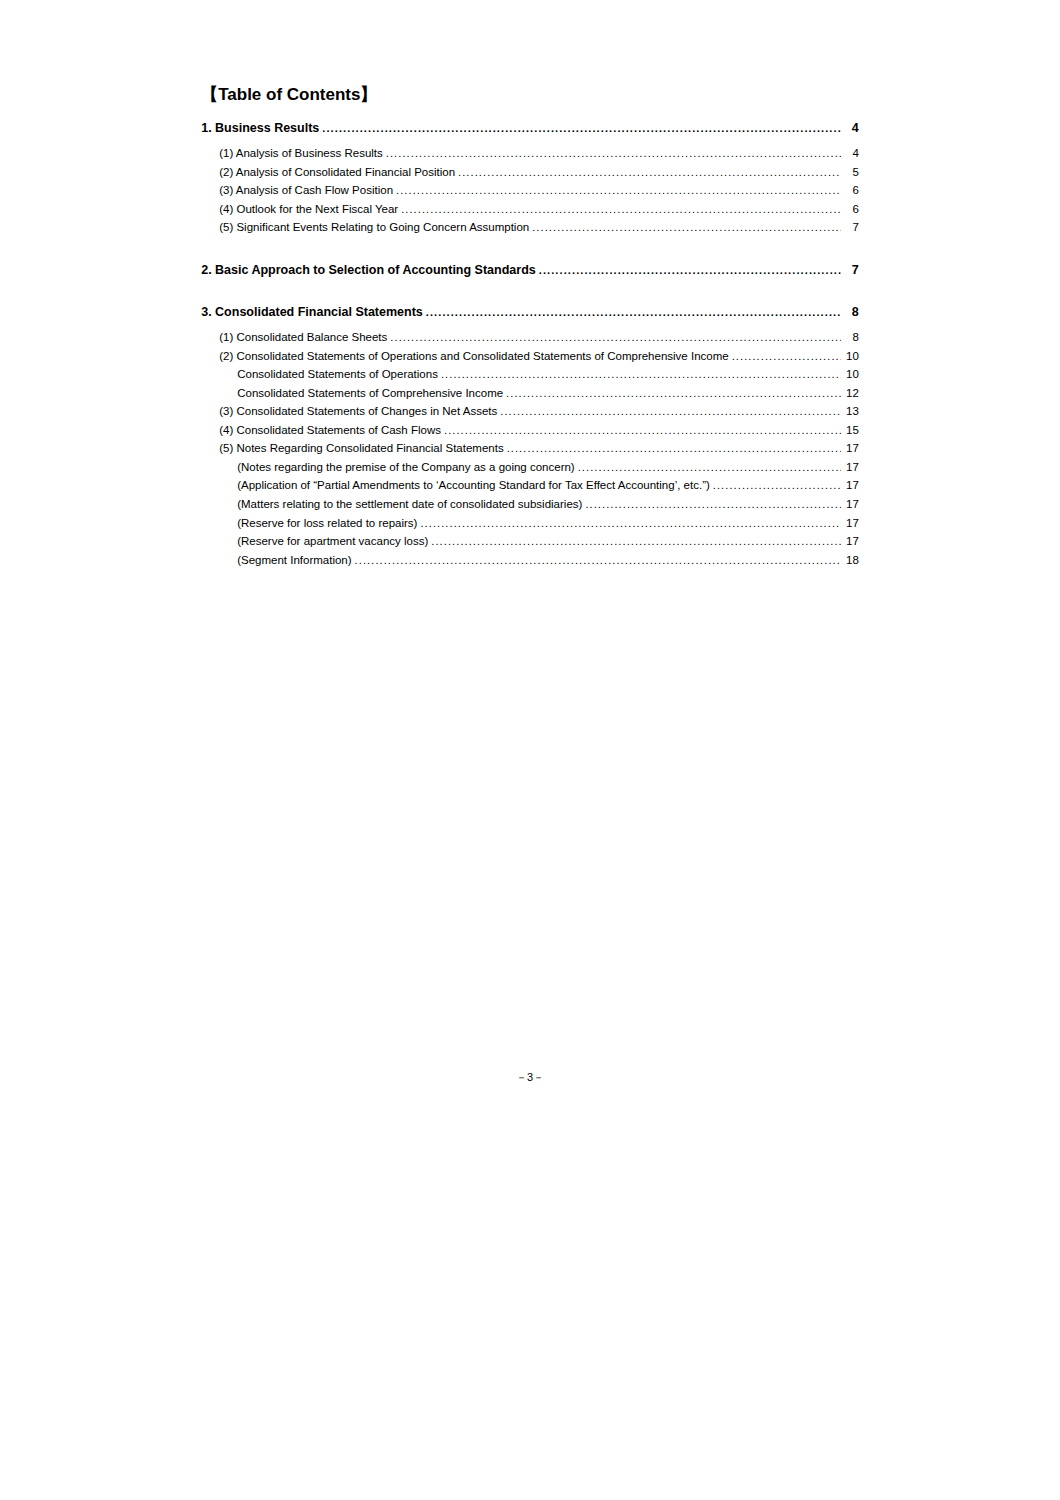【Table of Contents】
1. Business Results .................................................................................................................................................. 4
(1) Analysis of Business Results ................................................................................................................................. 4
(2) Analysis of Consolidated Financial Position ................................................................................................. 5
(3) Analysis of Cash Flow Position .............................................................................................................. 6
(4) Outlook for the Next Fiscal Year ............................................................................................................. 6
(5) Significant Events Relating to Going Concern Assumption ............................................................................. 7
2. Basic Approach to Selection of Accounting Standards ......................................................................... 7
3. Consolidated Financial Statements ....................................................................................................... 8
(1) Consolidated Balance Sheets ................................................................................................................ 8
(2) Consolidated Statements of Operations and Consolidated Statements of Comprehensive Income ................................... 10
Consolidated Statements of Operations ......................................................................................................... 10
Consolidated Statements of Comprehensive Income .......................................................................................... 12
(3) Consolidated Statements of Changes in Net Assets ..................................................................................... 13
(4) Consolidated Statements of Cash Flows ..................................................................................................... 15
(5) Notes Regarding Consolidated Financial Statements .................................................................................... 17
(Notes regarding the premise of the Company as a going concern) ....................................................................... 17
(Application of “Partial Amendments to ‘Accounting Standard for Tax Effect Accounting’, etc.”) .................................................... 17
(Matters relating to the settlement date of consolidated subsidiaries) ..................................................................... 17
(Reserve for loss related to repairs) ............................................................................................................... 17
(Reserve for apartment vacancy loss) ........................................................................................................... 17
(Segment Information) ............................................................................................................................. 18
－3－